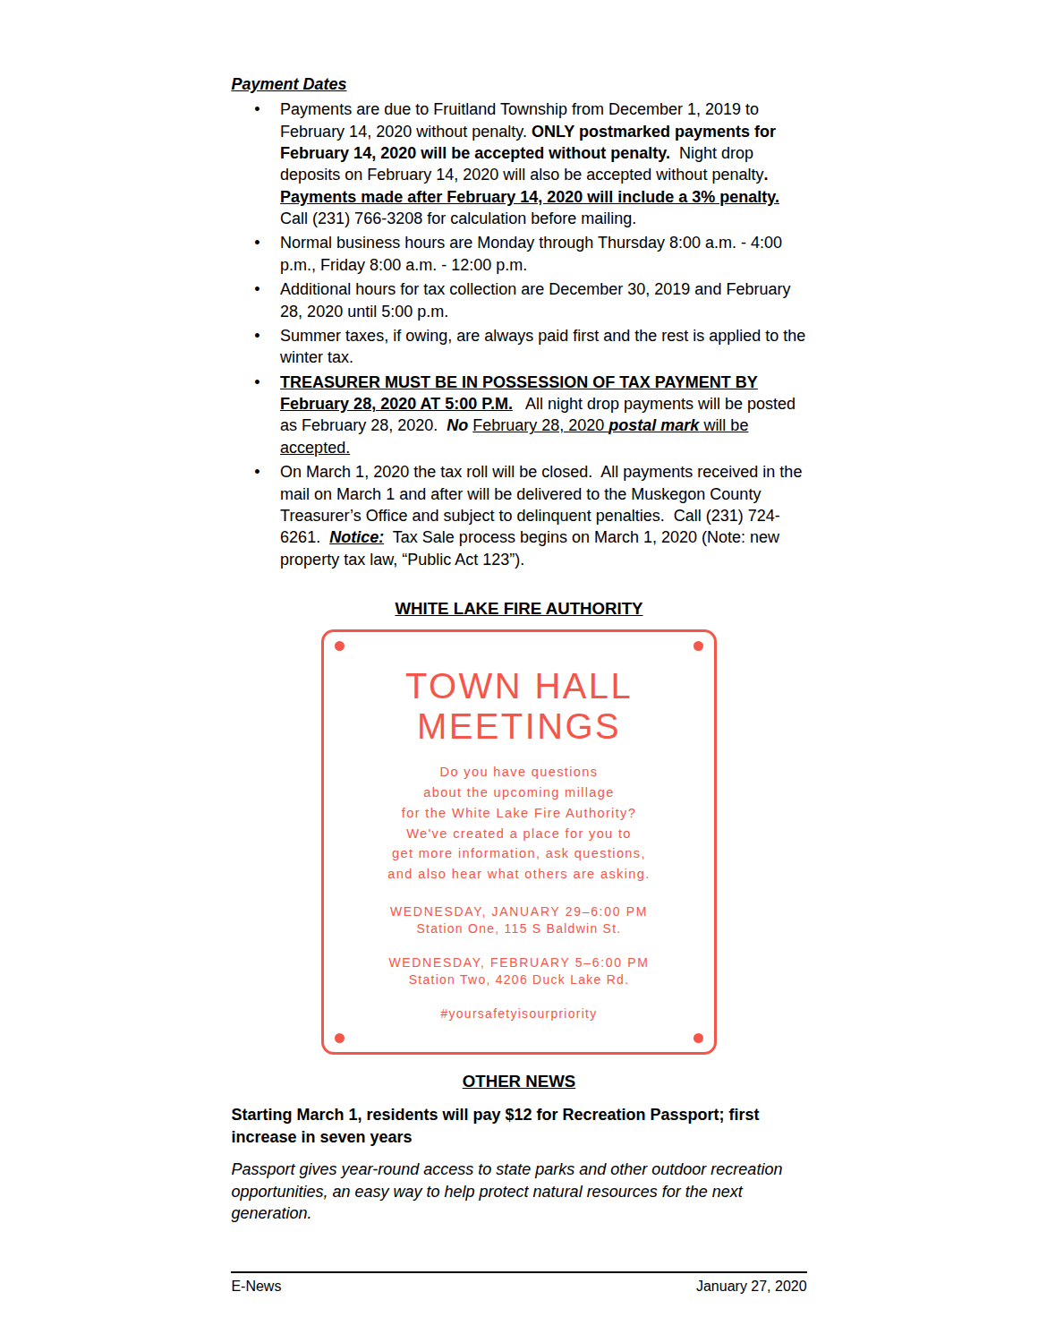Payment Dates
Payments are due to Fruitland Township from December 1, 2019 to February 14, 2020 without penalty. ONLY postmarked payments for February 14, 2020 will be accepted without penalty. Night drop deposits on February 14, 2020 will also be accepted without penalty. Payments made after February 14, 2020 will include a 3% penalty. Call (231) 766-3208 for calculation before mailing.
Normal business hours are Monday through Thursday 8:00 a.m. - 4:00 p.m., Friday 8:00 a.m. - 12:00 p.m.
Additional hours for tax collection are December 30, 2019 and February 28, 2020 until 5:00 p.m.
Summer taxes, if owing, are always paid first and the rest is applied to the winter tax.
TREASURER MUST BE IN POSSESSION OF TAX PAYMENT BY February 28, 2020 AT 5:00 P.M. All night drop payments will be posted as February 28, 2020. No February 28, 2020 postal mark will be accepted.
On March 1, 2020 the tax roll will be closed. All payments received in the mail on March 1 and after will be delivered to the Muskegon County Treasurer’s Office and subject to delinquent penalties. Call (231) 724-6261. Notice: Tax Sale process begins on March 1, 2020 (Note: new property tax law, “Public Act 123”).
WHITE LAKE FIRE AUTHORITY
TOWN HALL
MEETINGS
Do you have questions
about the upcoming millage
for the White Lake Fire Authority?
We've created a place for you to
get more information, ask questions,
and also hear what others are asking.
WEDNESDAY, JANUARY 29–6:00 PM
Station One, 115 S Baldwin St.
WEDNESDAY, FEBRUARY 5–6:00 PM
Station Two, 4206 Duck Lake Rd.
#yoursafetyisourpriority
OTHER NEWS
Starting March 1, residents will pay $12 for Recreation Passport; first increase in seven years
Passport gives year-round access to state parks and other outdoor recreation opportunities, an easy way to help protect natural resources for the next generation.
E-News January 27, 2020